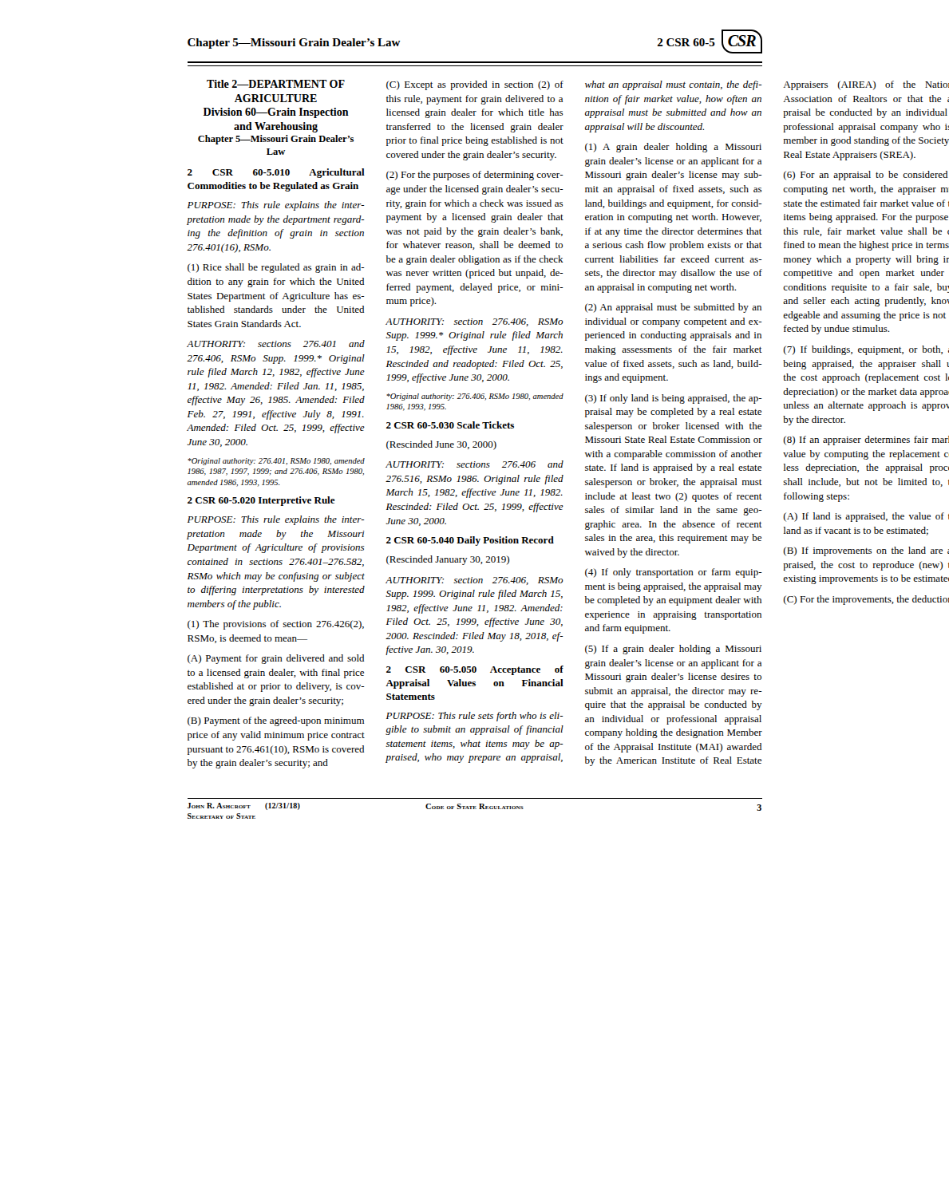Chapter 5—Missouri Grain Dealer’s Law
2 CSR 60-5 CSR
Title 2—DEPARTMENT OF
AGRICULTURE
Division 60—Grain Inspection
and Warehousing
Chapter 5—Missouri Grain Dealer’s Law
2 CSR 60-5.010 Agricultural Commodities to be Regulated as Grain
PURPOSE: This rule explains the interpretation made by the department regarding the definition of grain in section 276.401(16), RSMo.
(1) Rice shall be regulated as grain in addition to any grain for which the United States Department of Agriculture has established standards under the United States Grain Standards Act.
AUTHORITY: sections 276.401 and 276.406, RSMo Supp. 1999.* Original rule filed March 12, 1982, effective June 11, 1982. Amended: Filed Jan. 11, 1985, effective May 26, 1985. Amended: Filed Feb. 27, 1991, effective July 8, 1991. Amended: Filed Oct. 25, 1999, effective June 30, 2000.
*Original authority: 276.401, RSMo 1980, amended 1986, 1987, 1997, 1999; and 276.406, RSMo 1980, amended 1986, 1993, 1995.
2 CSR 60-5.020 Interpretive Rule
PURPOSE: This rule explains the interpretation made by the Missouri Department of Agriculture of provisions contained in sections 276.401–276.582, RSMo which may be confusing or subject to differing interpretations by interested members of the public.
(1) The provisions of section 276.426(2), RSMo, is deemed to mean—
(A) Payment for grain delivered and sold to a licensed grain dealer, with final price established at or prior to delivery, is covered under the grain dealer’s security;
(B) Payment of the agreed-upon minimum price of any valid minimum price contract pursuant to 276.461(10), RSMo is covered by the grain dealer’s security; and
(C) Except as provided in section (2) of this rule, payment for grain delivered to a licensed grain dealer for which title has transferred to the licensed grain dealer prior to final price being established is not covered under the grain dealer’s security.
(2) For the purposes of determining coverage under the licensed grain dealer’s security, grain for which a check was issued as payment by a licensed grain dealer that was not paid by the grain dealer’s bank, for whatever reason, shall be deemed to be a grain dealer obligation as if the check was never written (priced but unpaid, deferred payment, delayed price, or minimum price).
AUTHORITY: section 276.406, RSMo Supp. 1999.* Original rule filed March 15, 1982, effective June 11, 1982. Rescinded and readopted: Filed Oct. 25, 1999, effective June 30, 2000.
*Original authority: 276.406, RSMo 1980, amended 1986, 1993, 1995.
2 CSR 60-5.030 Scale Tickets
(Rescinded June 30, 2000)
AUTHORITY: sections 276.406 and 276.516, RSMo 1986. Original rule filed March 15, 1982, effective June 11, 1982. Rescinded: Filed Oct. 25, 1999, effective June 30, 2000.
2 CSR 60-5.040 Daily Position Record
(Rescinded January 30, 2019)
AUTHORITY: section 276.406, RSMo Supp. 1999. Original rule filed March 15, 1982, effective June 11, 1982. Amended: Filed Oct. 25, 1999, effective June 30, 2000. Rescinded: Filed May 18, 2018, effective Jan. 30, 2019.
2 CSR 60-5.050 Acceptance of Appraisal Values on Financial Statements
PURPOSE: This rule sets forth who is eligible to submit an appraisal of financial statement items, what items may be appraised, who may prepare an appraisal, what an appraisal must contain, the definition of fair market value, how often an appraisal must be submitted and how an appraisal will be discounted.
(1) A grain dealer holding a Missouri grain dealer’s license or an applicant for a Missouri grain dealer’s license may submit an appraisal of fixed assets, such as land, buildings and equipment, for consideration in computing net worth. However, if at any time the director determines that a serious cash flow problem exists or that current liabilities far exceed current assets, the director may disallow the use of an appraisal in computing net worth.
(2) An appraisal must be submitted by an individual or company competent and experienced in conducting appraisals and in making assessments of the fair market value of fixed assets, such as land, buildings and equipment.
(3) If only land is being appraised, the appraisal may be completed by a real estate salesperson or broker licensed with the Missouri State Real Estate Commission or with a comparable commission of another state. If land is appraised by a real estate salesperson or broker, the appraisal must include at least two (2) quotes of recent sales of similar land in the same geographic area. In the absence of recent sales in the area, this requirement may be waived by the director.
(4) If only transportation or farm equipment is being appraised, the appraisal may be completed by an equipment dealer with experience in appraising transportation and farm equipment.
(5) If a grain dealer holding a Missouri grain dealer’s license or an applicant for a Missouri grain dealer’s license desires to submit an appraisal, the director may require that the appraisal be conducted by an individual or professional appraisal company holding the designation Member of the Appraisal Institute (MAI) awarded by the American Institute of Real Estate Appraisers (AIREA) of the National Association of Realtors or that the appraisal be conducted by an individual or professional appraisal company who is a member in good standing of the Society of Real Estate Appraisers (SREA).
(6) For an appraisal to be considered in computing net worth, the appraiser must state the estimated fair market value of the items being appraised. For the purpose of this rule, fair market value shall be defined to mean the highest price in terms of money which a property will bring in a competitive and open market under all conditions requisite to a fair sale, buyer and seller each acting prudently, knowledgeable and assuming the price is not affected by undue stimulus.
(7) If buildings, equipment, or both, are being appraised, the appraiser shall use the cost approach (replacement cost less depreciation) or the market data approach, unless an alternate approach is approved by the director.
(8) If an appraiser determines fair market value by computing the replacement cost less depreciation, the appraisal process shall include, but not be limited to, the following steps:
(A) If land is appraised, the value of the land as if vacant is to be estimated;
(B) If improvements on the land are appraised, the cost to reproduce (new) the existing improvements is to be estimated;
(C) For the improvements, the deduction
John R. Ashcroft(12/31/18)
Secretary of State
Code of State Regulations
3